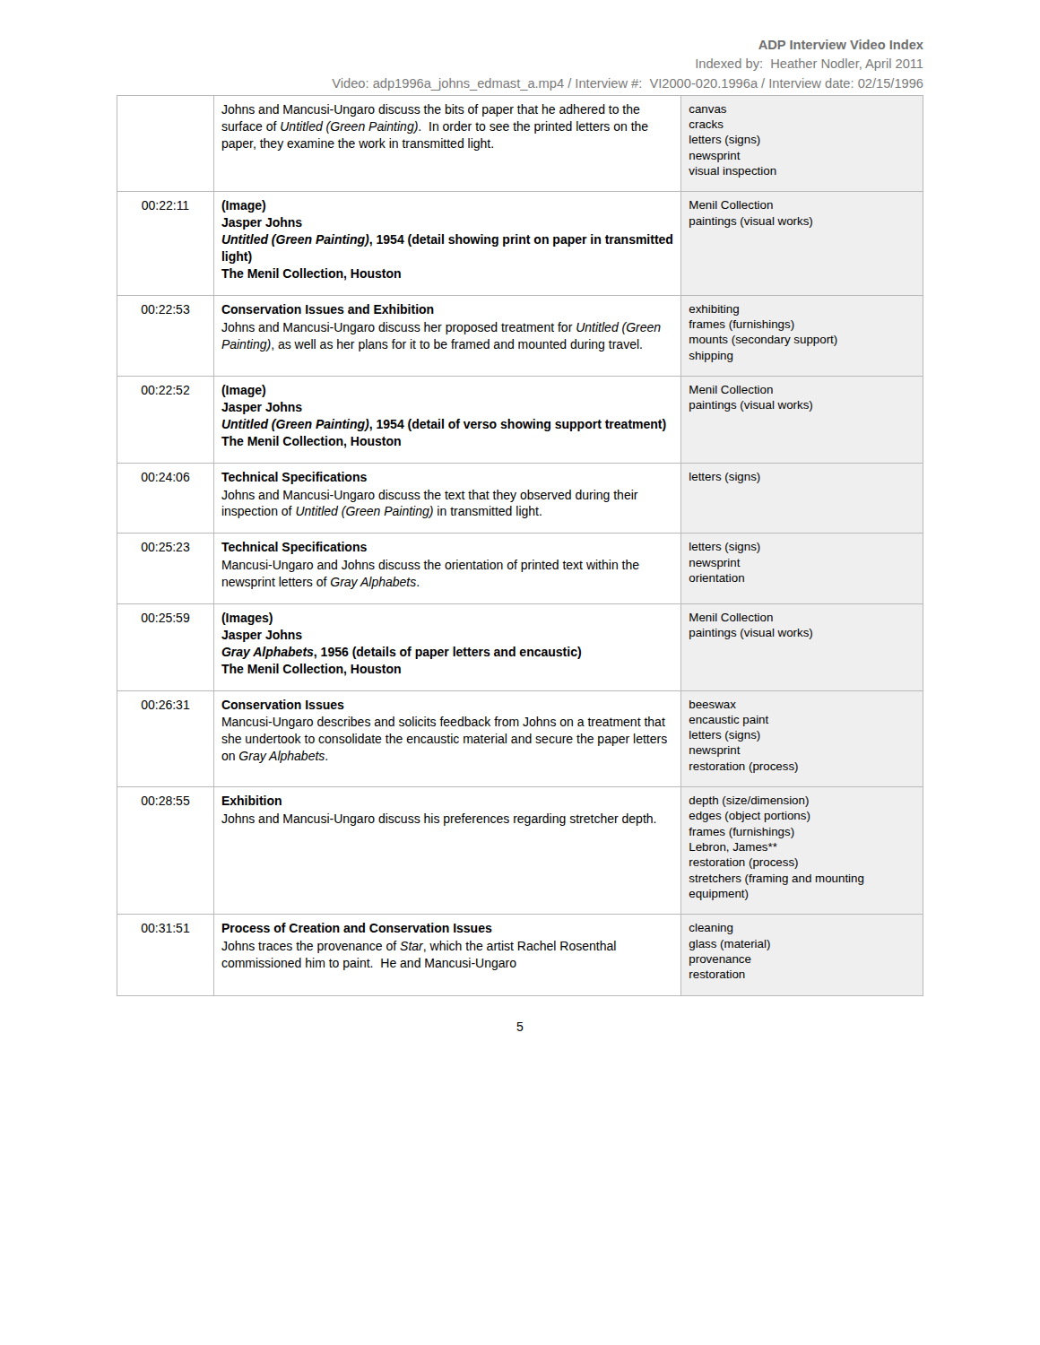ADP Interview Video Index
Indexed by: Heather Nodler, April 2011
Video: adp1996a_johns_edmast_a.mp4 / Interview #: VI2000-020.1996a / Interview date: 02/15/1996
| | Johns and Mancusi-Ungaro discuss the bits of paper that he adhered to the surface of Untitled (Green Painting) . In order to see the printed letters on the paper, they examine the work in transmitted light. | canvas cracks letters (signs) newsprint visual inspection |
| 00:22:11 | (Image) Jasper Johns Untitled (Green Painting) , 1954 (detail showing print on paper in transmitted light) The Menil Collection, Houston | Menil Collection paintings (visual works) |
| 00:22:53 | Conservation Issues and Exhibition Johns and Mancusi-Ungaro discuss her proposed treatment for Untitled (Green Painting) , as well as her plans for it to be framed and mounted during travel. | exhibiting frames (furnishings) mounts (secondary support) shipping |
| 00:22:52 | (Image) Jasper Johns Untitled (Green Painting) , 1954 (detail of verso showing support treatment) The Menil Collection, Houston | Menil Collection paintings (visual works) |
| 00:24:06 | Technical Specifications Johns and Mancusi-Ungaro discuss the text that they observed during their inspection of Untitled (Green Painting) in transmitted light. | letters (signs) |
| 00:25:23 | Technical Specifications Mancusi-Ungaro and Johns discuss the orientation of printed text within the newsprint letters of Gray Alphabets . | letters (signs) newsprint orientation |
| 00:25:59 | (Images) Jasper Johns Gray Alphabets , 1956 (details of paper letters and encaustic) The Menil Collection, Houston | Menil Collection paintings (visual works) |
| 00:26:31 | Conservation Issues Mancusi-Ungaro describes and solicits feedback from Johns on a treatment that she undertook to consolidate the encaustic material and secure the paper letters on Gray Alphabets . | beeswax encaustic paint letters (signs) newsprint restoration (process) |
| 00:28:55 | Exhibition Johns and Mancusi-Ungaro discuss his preferences regarding stretcher depth. | depth (size/dimension) edges (object portions) frames (furnishings) Lebron, James** restoration (process) stretchers (framing and mounting equipment) |
| 00:31:51 | Process of Creation and Conservation Issues Johns traces the provenance of Star , which the artist Rachel Rosenthal commissioned him to paint. He and Mancusi-Ungaro | cleaning glass (material) provenance restoration |
5